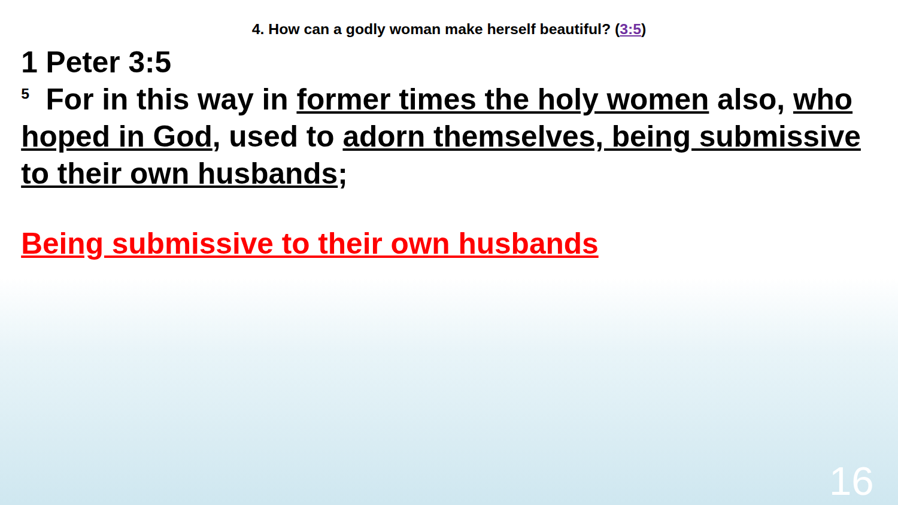4. How can a godly woman make herself beautiful? (3:5)
1 Peter 3:5
5 For in this way in former times the holy women also, who hoped in God, used to adorn themselves, being submissive to their own husbands;
Being submissive to their own husbands
16